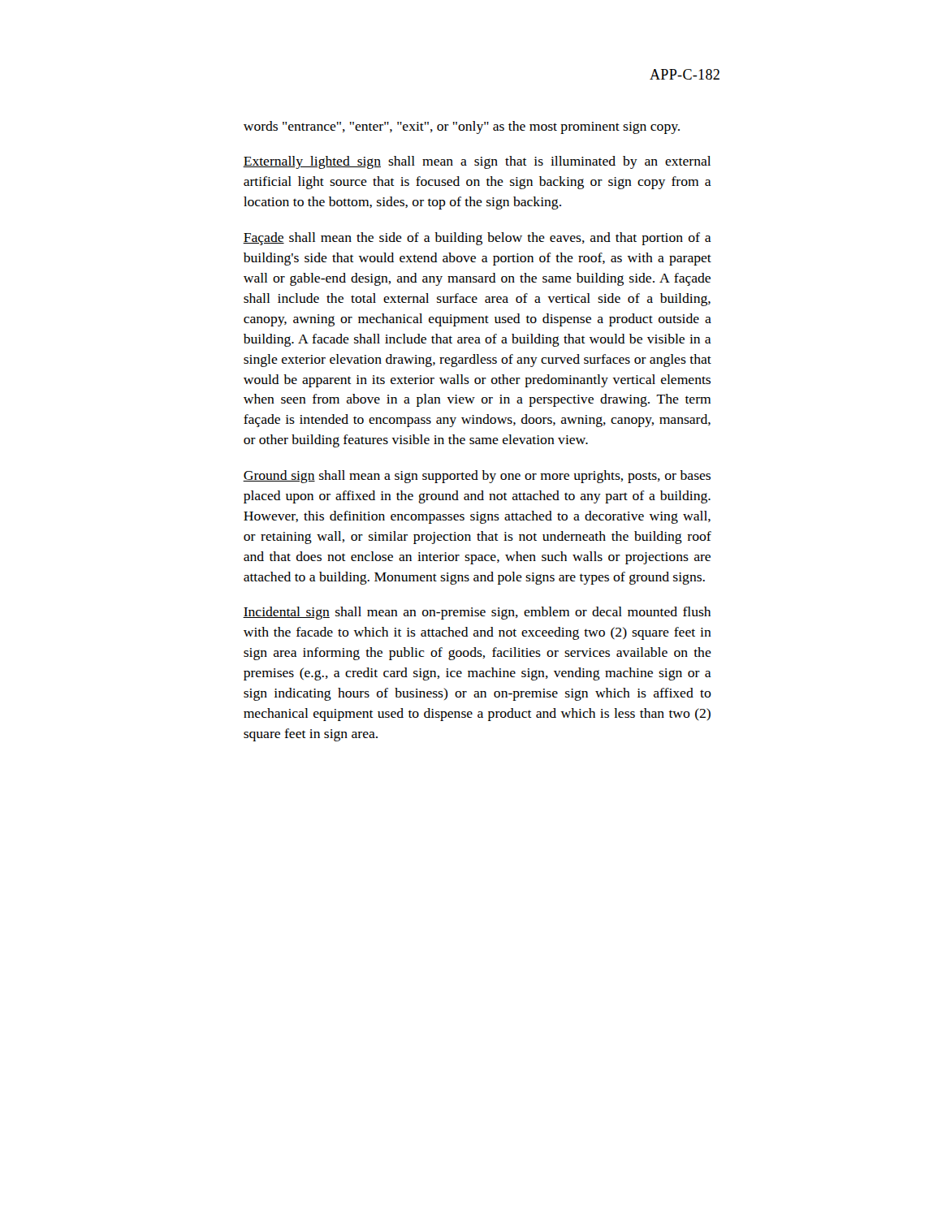APP-C-182
words "entrance", "enter", "exit", or "only" as the most prominent sign copy.
Externally lighted sign shall mean a sign that is illuminated by an external artificial light source that is focused on the sign backing or sign copy from a location to the bottom, sides, or top of the sign backing.
Façade shall mean the side of a building below the eaves, and that portion of a building's side that would extend above a portion of the roof, as with a parapet wall or gable-end design, and any mansard on the same building side. A façade shall include the total external surface area of a vertical side of a building, canopy, awning or mechanical equipment used to dispense a product outside a building. A facade shall include that area of a building that would be visible in a single exterior elevation drawing, regardless of any curved surfaces or angles that would be apparent in its exterior walls or other predominantly vertical elements when seen from above in a plan view or in a perspective drawing. The term façade is intended to encompass any windows, doors, awning, canopy, mansard, or other building features visible in the same elevation view.
Ground sign shall mean a sign supported by one or more uprights, posts, or bases placed upon or affixed in the ground and not attached to any part of a building. However, this definition encompasses signs attached to a decorative wing wall, or retaining wall, or similar projection that is not underneath the building roof and that does not enclose an interior space, when such walls or projections are attached to a building. Monument signs and pole signs are types of ground signs.
Incidental sign shall mean an on-premise sign, emblem or decal mounted flush with the facade to which it is attached and not exceeding two (2) square feet in sign area informing the public of goods, facilities or services available on the premises (e.g., a credit card sign, ice machine sign, vending machine sign or a sign indicating hours of business) or an on-premise sign which is affixed to mechanical equipment used to dispense a product and which is less than two (2) square feet in sign area.